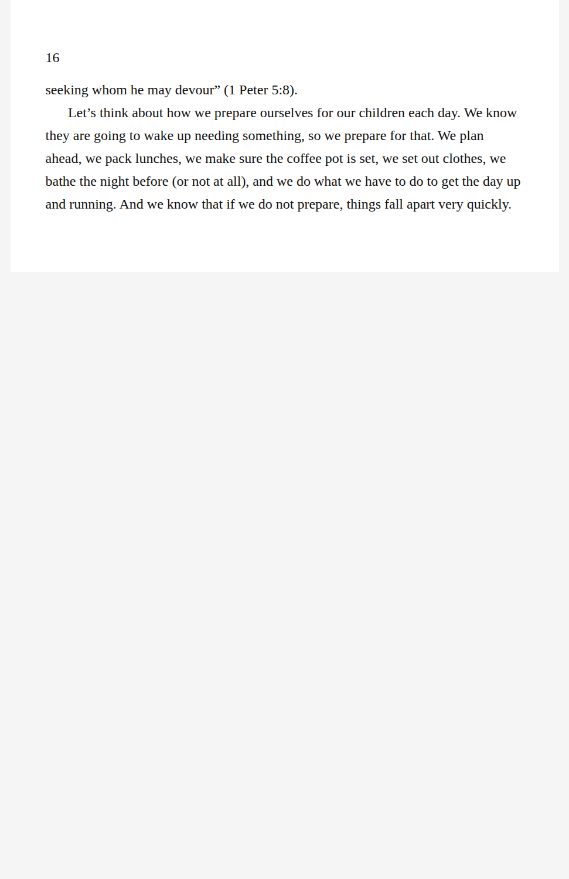16
seeking whom he may devour” (1 Peter 5:8).
Let’s think about how we prepare ourselves for our children each day. We know they are going to wake up needing something, so we prepare for that. We plan ahead, we pack lunches, we make sure the coffee pot is set, we set out clothes, we bathe the night before (or not at all), and we do what we have to do to get the day up and running. And we know that if we do not prepare, things fall apart very quickly.